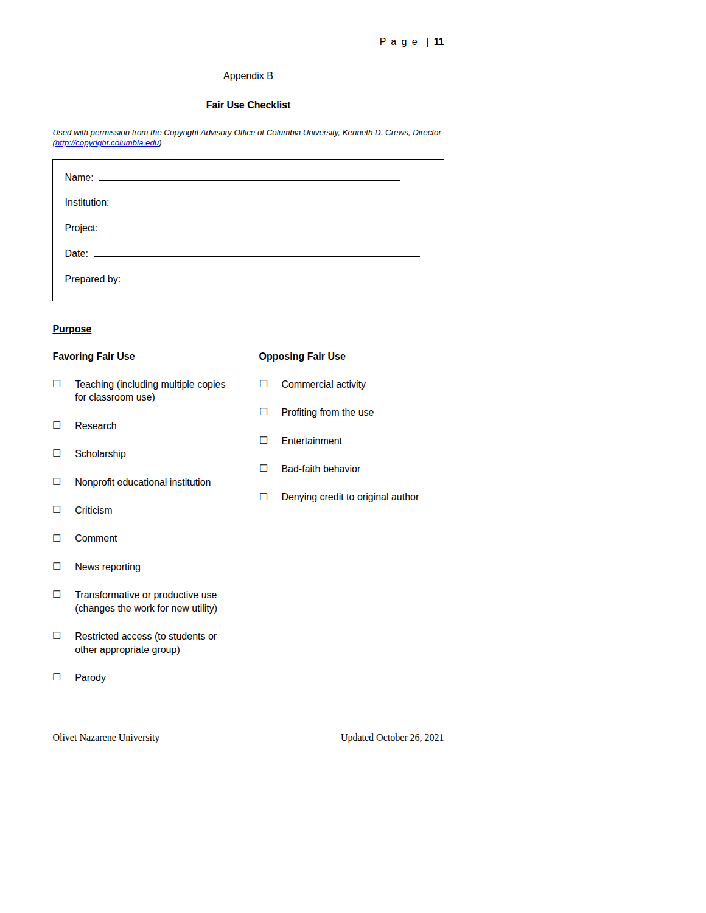P a g e | 11
Appendix B
Fair Use Checklist
Used with permission from the Copyright Advisory Office of Columbia University, Kenneth D. Crews, Director (http://copyright.columbia.edu)
Name:
Institution:
Project:
Date:
Prepared by:
Purpose
Favoring Fair Use
Teaching (including multiple copies for classroom use)
Research
Scholarship
Nonprofit educational institution
Criticism
Comment
News reporting
Transformative or productive use (changes the work for new utility)
Restricted access (to students or other appropriate group)
Parody
Opposing Fair Use
Commercial activity
Profiting from the use
Entertainment
Bad-faith behavior
Denying credit to original author
Olivet Nazarene University Updated October 26, 2021